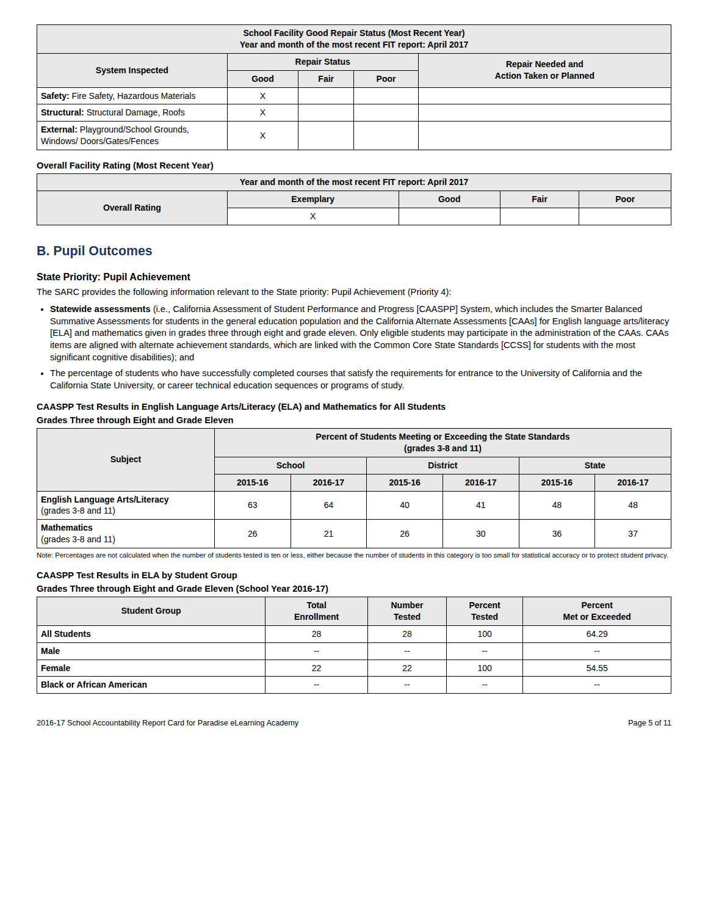| School Facility Good Repair Status (Most Recent Year) Year and month of the most recent FIT report: April 2017 |
| --- |
| System Inspected | Repair Status | Repair Needed and Action Taken or Planned |
| Good | Fair | Poor |
| Safety: Fire Safety, Hazardous Materials | X | | | |
| Structural: Structural Damage, Roofs | X | | | |
| External: Playground/School Grounds, Windows/ Doors/Gates/Fences | X | | | |
Overall Facility Rating (Most Recent Year)
| Year and month of the most recent FIT report: April 2017 |
| --- |
| Overall Rating | Exemplary | Good | Fair | Poor |
| X | | | |
B. Pupil Outcomes
State Priority: Pupil Achievement
The SARC provides the following information relevant to the State priority: Pupil Achievement (Priority 4):
Statewide assessments (i.e., California Assessment of Student Performance and Progress [CAASPP] System, which includes the Smarter Balanced Summative Assessments for students in the general education population and the California Alternate Assessments [CAAs] for English language arts/literacy [ELA] and mathematics given in grades three through eight and grade eleven. Only eligible students may participate in the administration of the CAAs. CAAs items are aligned with alternate achievement standards, which are linked with the Common Core State Standards [CCSS] for students with the most significant cognitive disabilities); and
The percentage of students who have successfully completed courses that satisfy the requirements for entrance to the University of California and the California State University, or career technical education sequences or programs of study.
CAASPP Test Results in English Language Arts/Literacy (ELA) and Mathematics for All Students
Grades Three through Eight and Grade Eleven
| Subject | Percent of Students Meeting or Exceeding the State Standards (grades 3-8 and 11) |
| --- | --- |
| School | District | State |
| 2015-16 | 2016-17 | 2015-16 | 2016-17 | 2015-16 | 2016-17 |
| English Language Arts/Literacy (grades 3-8 and 11) | 63 | 64 | 40 | 41 | 48 | 48 |
| Mathematics (grades 3-8 and 11) | 26 | 21 | 26 | 30 | 36 | 37 |
Note: Percentages are not calculated when the number of students tested is ten or less, either because the number of students in this category is too small for statistical accuracy or to protect student privacy.
CAASPP Test Results in ELA by Student Group
Grades Three through Eight and Grade Eleven (School Year 2016-17)
| Student Group | Total Enrollment | Number Tested | Percent Tested | Percent Met or Exceeded |
| --- | --- | --- | --- | --- |
| All Students | 28 | 28 | 100 | 64.29 |
| Male | -- | -- | -- | -- |
| Female | 22 | 22 | 100 | 54.55 |
| Black or African American | -- | -- | -- | -- |
2016-17 School Accountability Report Card for Paradise eLearning Academy Page 5 of 11